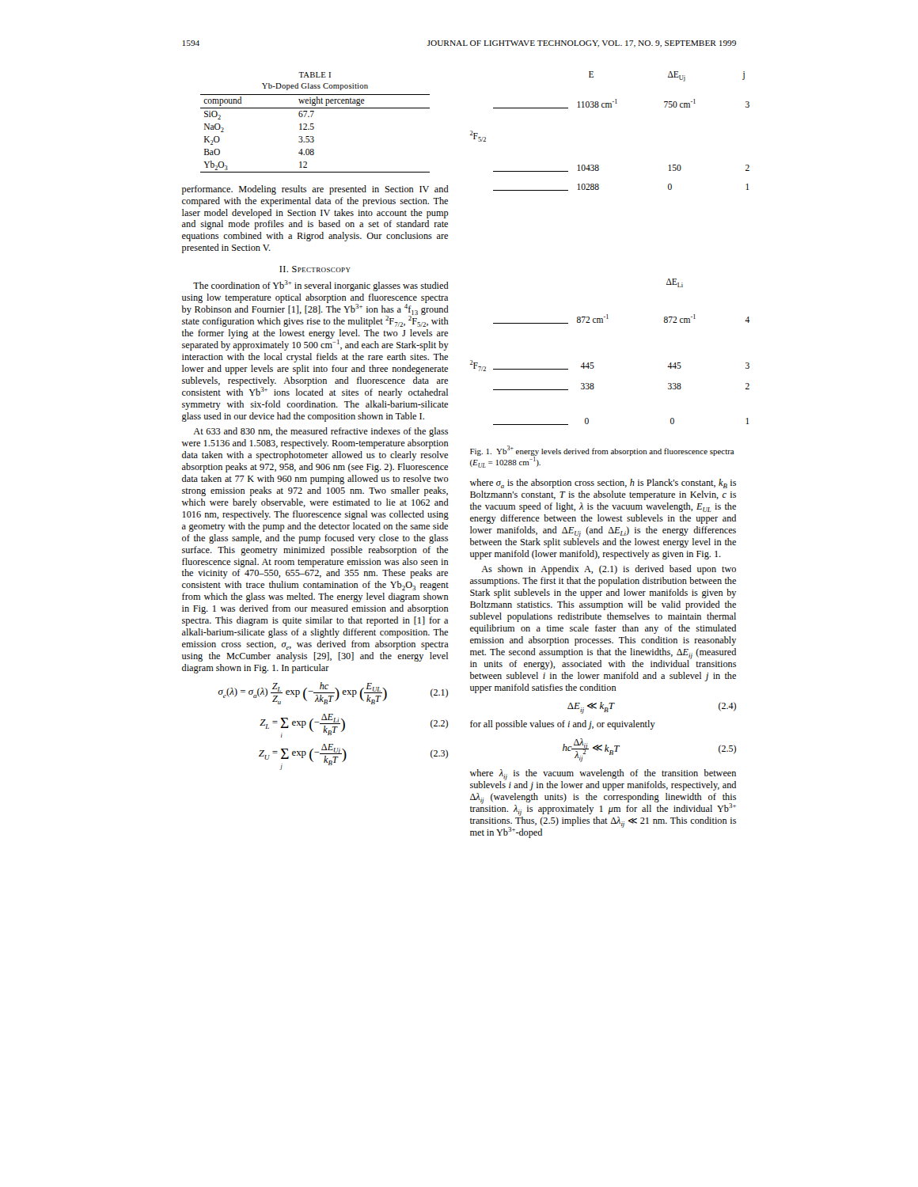1594
JOURNAL OF LIGHTWAVE TECHNOLOGY, VOL. 17, NO. 9, SEPTEMBER 1999
TABLE I
Yb-Doped Glass Composition
| compound | weight percentage |
| --- | --- |
| SiO 2 | 67.7 |
| NaO 2 | 12.5 |
| K 2 O | 3.53 |
| BaO | 4.08 |
| Yb 2 O 3 | 12 |
performance. Modeling results are presented in Section IV and compared with the experimental data of the previous section. The laser model developed in Section IV takes into account the pump and signal mode profiles and is based on a set of standard rate equations combined with a Rigrod analysis. Our conclusions are presented in Section V.
II. Spectroscopy
The coordination of Yb3+ in several inorganic glasses was studied using low temperature optical absorption and fluorescence spectra by Robinson and Fournier [1], [28]. The Yb3+ ion has a 4f13 ground state configuration which gives rise to the mulitplet 2F7/2, 2F5/2, with the former lying at the lowest energy level. The two J levels are separated by approximately 10 500 cm−1, and each are Stark-split by interaction with the local crystal fields at the rare earth sites. The lower and upper levels are split into four and three nondegenerate sublevels, respectively. Absorption and fluorescence data are consistent with Yb3+ ions located at sites of nearly octahedral symmetry with six-fold coordination. The alkali-barium-silicate glass used in our device had the composition shown in Table I.
At 633 and 830 nm, the measured refractive indexes of the glass were 1.5136 and 1.5083, respectively. Room-temperature absorption data taken with a spectrophotometer allowed us to clearly resolve absorption peaks at 972, 958, and 906 nm (see Fig. 2). Fluorescence data taken at 77 K with 960 nm pumping allowed us to resolve two strong emission peaks at 972 and 1005 nm. Two smaller peaks, which were barely observable, were estimated to lie at 1062 and 1016 nm, respectively. The fluorescence signal was collected using a geometry with the pump and the detector located on the same side of the glass sample, and the pump focused very close to the glass surface. This geometry minimized possible reabsorption of the fluorescence signal. At room temperature emission was also seen in the vicinity of 470–550, 655–672, and 355 nm. These peaks are consistent with trace thulium contamination of the Yb2O3 reagent from which the glass was melted. The energy level diagram shown in Fig. 1 was derived from our measured emission and absorption spectra. This diagram is quite similar to that reported in [1] for a alkali-barium-silicate glass of a slightly different composition. The emission cross section, σe, was derived from absorption spectra using the McCumber analysis [29], [30] and the energy level diagram shown in Fig. 1. In particular
σe(λ) = σa(λ) ZL Zu exp (−hc λkBT) exp (EUL kBT)
(2.1)
ZL = Σi exp (−ΔELi kBT)
(2.2)
ZU = Σj exp (−ΔEUj kBT)
(2.3)
E
ΔEUj
j
11038 cm-1
750 cm-1
3
2F5/2
10438
150
2
10288
0
1
ΔELi
872 cm-1
872 cm-1
4
2F7/2
445
445
3
338
338
2
0
0
1
Fig. 1. Yb3+ energy levels derived from absorption and fluorescence spectra (EUL = 10288 cm−1).
where σa is the absorption cross section, h is Planck's constant, kB is Boltzmann's constant, T is the absolute temperature in Kelvin, c is the vacuum speed of light, λ is the vacuum wavelength, EUL is the energy difference between the lowest sublevels in the upper and lower manifolds, and ΔEUj (and ΔELi) is the energy differences between the Stark split sublevels and the lowest energy level in the upper manifold (lower manifold), respectively as given in Fig. 1.
As shown in Appendix A, (2.1) is derived based upon two assumptions. The first it that the population distribution between the Stark split sublevels in the upper and lower manifolds is given by Boltzmann statistics. This assumption will be valid provided the sublevel populations redistribute themselves to maintain thermal equilibrium on a time scale faster than any of the stimulated emission and absorption processes. This condition is reasonably met. The second assumption is that the linewidths, ΔEij (measured in units of energy), associated with the individual transitions between sublevel i in the lower manifold and a sublevel j in the upper manifold satisfies the condition
ΔEij ≪ kBT
(2.4)
for all possible values of i and j, or equivalently
hc Δλij λij2 ≪ kBT
(2.5)
where λij is the vacuum wavelength of the transition between sublevels i and j in the lower and upper manifolds, respectively, and Δλij (wavelength units) is the corresponding linewidth of this transition. λij is approximately 1 μm for all the individual Yb3+ transitions. Thus, (2.5) implies that Δλij ≪ 21 nm. This condition is met in Yb3+-doped